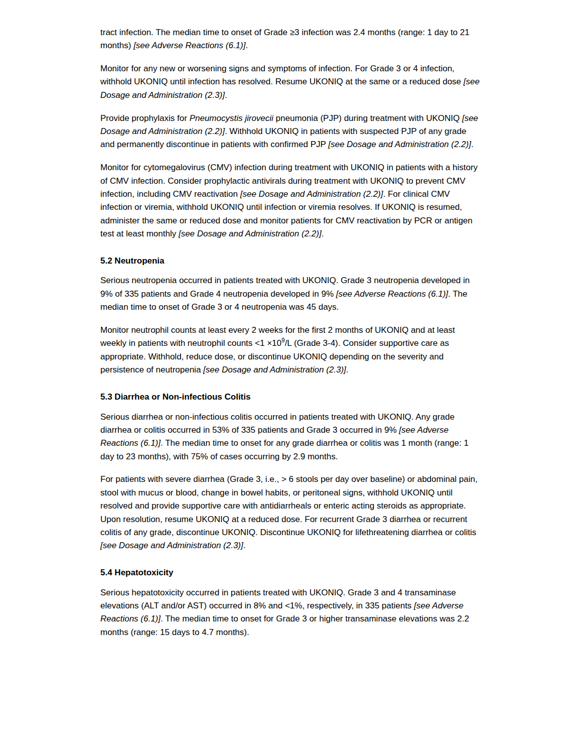tract infection. The median time to onset of Grade ≥3 infection was 2.4 months (range: 1 day to 21 months) [see Adverse Reactions (6.1)].
Monitor for any new or worsening signs and symptoms of infection. For Grade 3 or 4 infection, withhold UKONIQ until infection has resolved. Resume UKONIQ at the same or a reduced dose [see Dosage and Administration (2.3)].
Provide prophylaxis for Pneumocystis jirovecii pneumonia (PJP) during treatment with UKONIQ [see Dosage and Administration (2.2)]. Withhold UKONIQ in patients with suspected PJP of any grade and permanently discontinue in patients with confirmed PJP [see Dosage and Administration (2.2)].
Monitor for cytomegalovirus (CMV) infection during treatment with UKONIQ in patients with a history of CMV infection. Consider prophylactic antivirals during treatment with UKONIQ to prevent CMV infection, including CMV reactivation [see Dosage and Administration (2.2)]. For clinical CMV infection or viremia, withhold UKONIQ until infection or viremia resolves. If UKONIQ is resumed, administer the same or reduced dose and monitor patients for CMV reactivation by PCR or antigen test at least monthly [see Dosage and Administration (2.2)].
5.2 Neutropenia
Serious neutropenia occurred in patients treated with UKONIQ. Grade 3 neutropenia developed in 9% of 335 patients and Grade 4 neutropenia developed in 9% [see Adverse Reactions (6.1)]. The median time to onset of Grade 3 or 4 neutropenia was 45 days.
Monitor neutrophil counts at least every 2 weeks for the first 2 months of UKONIQ and at least weekly in patients with neutrophil counts <1 ×109/L (Grade 3-4). Consider supportive care as appropriate. Withhold, reduce dose, or discontinue UKONIQ depending on the severity and persistence of neutropenia [see Dosage and Administration (2.3)].
5.3 Diarrhea or Non-infectious Colitis
Serious diarrhea or non-infectious colitis occurred in patients treated with UKONIQ. Any grade diarrhea or colitis occurred in 53% of 335 patients and Grade 3 occurred in 9% [see Adverse Reactions (6.1)]. The median time to onset for any grade diarrhea or colitis was 1 month (range: 1 day to 23 months), with 75% of cases occurring by 2.9 months.
For patients with severe diarrhea (Grade 3, i.e., > 6 stools per day over baseline) or abdominal pain, stool with mucus or blood, change in bowel habits, or peritoneal signs, withhold UKONIQ until resolved and provide supportive care with antidiarrheals or enteric acting steroids as appropriate. Upon resolution, resume UKONIQ at a reduced dose. For recurrent Grade 3 diarrhea or recurrent colitis of any grade, discontinue UKONIQ. Discontinue UKONIQ for lifethreatening diarrhea or colitis [see Dosage and Administration (2.3)].
5.4 Hepatotoxicity
Serious hepatotoxicity occurred in patients treated with UKONIQ. Grade 3 and 4 transaminase elevations (ALT and/or AST) occurred in 8% and <1%, respectively, in 335 patients [see Adverse Reactions (6.1)]. The median time to onset for Grade 3 or higher transaminase elevations was 2.2 months (range: 15 days to 4.7 months).